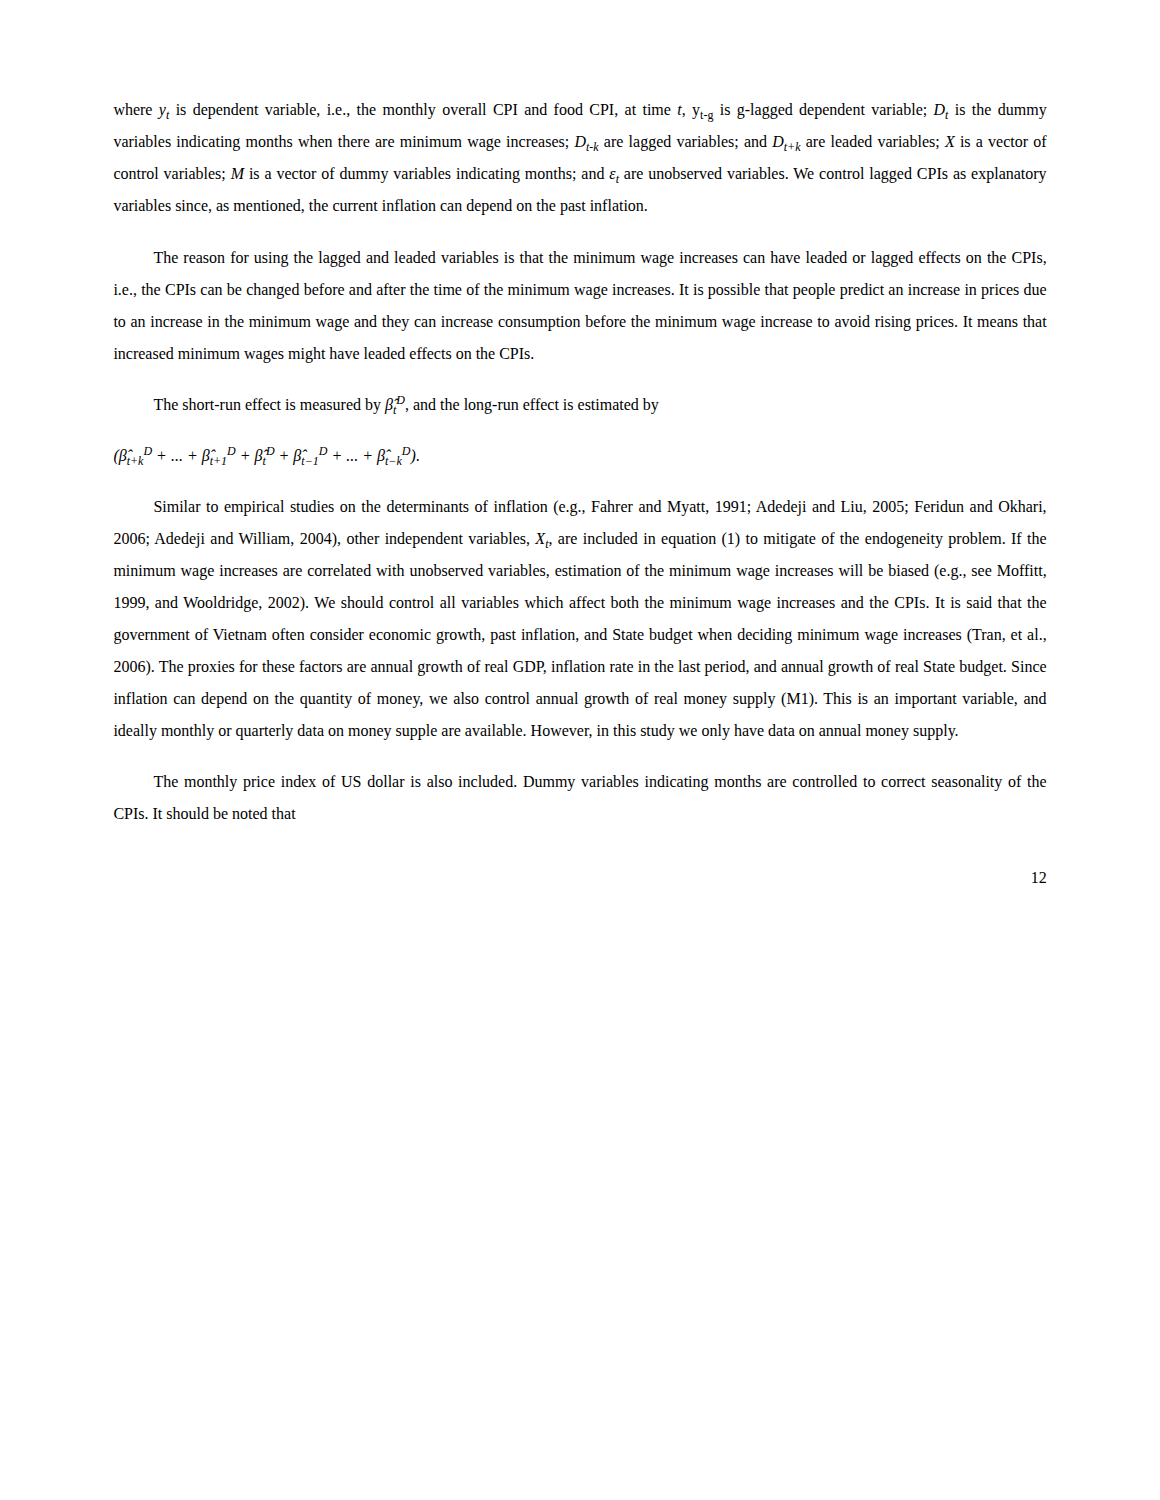where yt is dependent variable, i.e., the monthly overall CPI and food CPI, at time t, yt-g is g-lagged dependent variable; Dt is the dummy variables indicating months when there are minimum wage increases; Dt-k are lagged variables; and Dt+k are leaded variables; X is a vector of control variables; M is a vector of dummy variables indicating months; and εt are unobserved variables. We control lagged CPIs as explanatory variables since, as mentioned, the current inflation can depend on the past inflation.
The reason for using the lagged and leaded variables is that the minimum wage increases can have leaded or lagged effects on the CPIs, i.e., the CPIs can be changed before and after the time of the minimum wage increases. It is possible that people predict an increase in prices due to an increase in the minimum wage and they can increase consumption before the minimum wage increase to avoid rising prices. It means that increased minimum wages might have leaded effects on the CPIs.
The short-run effect is measured by β̂tD, and the long-run effect is estimated by
(β̂t+kD + ... + β̂t+1D + β̂tD + β̂t−1D + ... + β̂t−kD).
Similar to empirical studies on the determinants of inflation (e.g., Fahrer and Myatt, 1991; Adedeji and Liu, 2005; Feridun and Okhari, 2006; Adedeji and William, 2004), other independent variables, Xt, are included in equation (1) to mitigate of the endogeneity problem. If the minimum wage increases are correlated with unobserved variables, estimation of the minimum wage increases will be biased (e.g., see Moffitt, 1999, and Wooldridge, 2002). We should control all variables which affect both the minimum wage increases and the CPIs. It is said that the government of Vietnam often consider economic growth, past inflation, and State budget when deciding minimum wage increases (Tran, et al., 2006). The proxies for these factors are annual growth of real GDP, inflation rate in the last period, and annual growth of real State budget. Since inflation can depend on the quantity of money, we also control annual growth of real money supply (M1). This is an important variable, and ideally monthly or quarterly data on money supple are available. However, in this study we only have data on annual money supply.
The monthly price index of US dollar is also included. Dummy variables indicating months are controlled to correct seasonality of the CPIs. It should be noted that
12